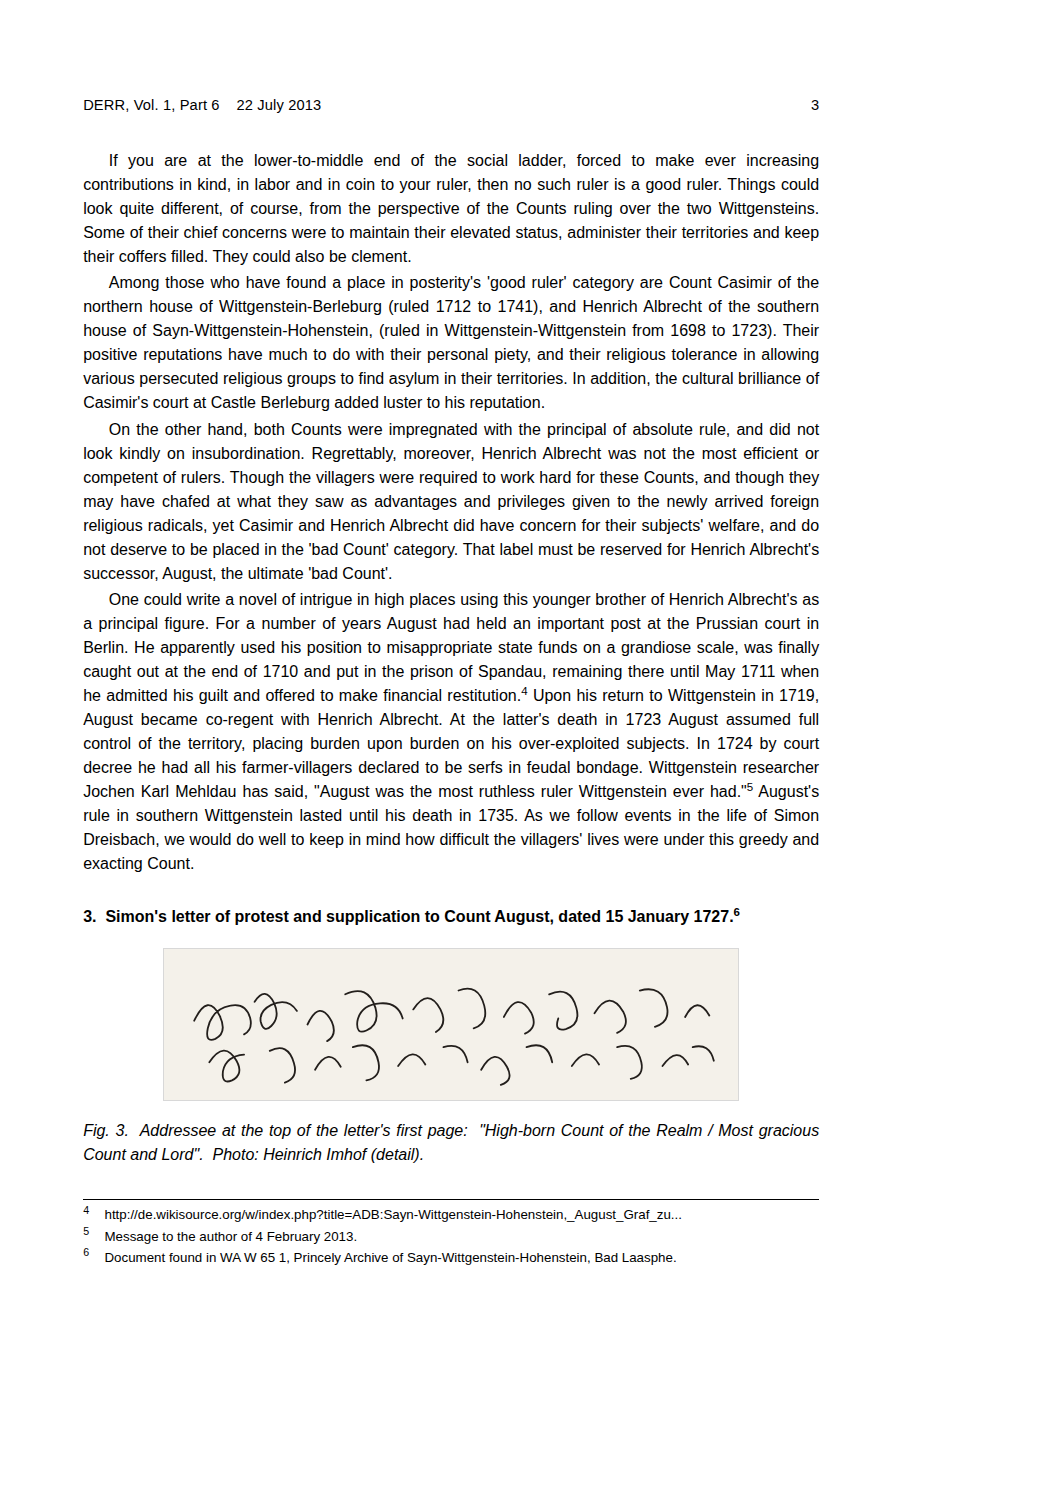DERR, Vol. 1, Part 6 22 July 2013 3
If you are at the lower-to-middle end of the social ladder, forced to make ever increasing contributions in kind, in labor and in coin to your ruler, then no such ruler is a good ruler. Things could look quite different, of course, from the perspective of the Counts ruling over the two Wittgensteins. Some of their chief concerns were to maintain their elevated status, administer their territories and keep their coffers filled. They could also be clement.
Among those who have found a place in posterity's 'good ruler' category are Count Casimir of the northern house of Wittgenstein-Berleburg (ruled 1712 to 1741), and Henrich Albrecht of the southern house of Sayn-Wittgenstein-Hohenstein, (ruled in Wittgenstein-Wittgenstein from 1698 to 1723). Their positive reputations have much to do with their personal piety, and their religious tolerance in allowing various persecuted religious groups to find asylum in their territories. In addition, the cultural brilliance of Casimir's court at Castle Berleburg added luster to his reputation.
On the other hand, both Counts were impregnated with the principal of absolute rule, and did not look kindly on insubordination. Regrettably, moreover, Henrich Albrecht was not the most efficient or competent of rulers. Though the villagers were required to work hard for these Counts, and though they may have chafed at what they saw as advantages and privileges given to the newly arrived foreign religious radicals, yet Casimir and Henrich Albrecht did have concern for their subjects' welfare, and do not deserve to be placed in the 'bad Count' category. That label must be reserved for Henrich Albrecht's successor, August, the ultimate 'bad Count'.
One could write a novel of intrigue in high places using this younger brother of Henrich Albrecht's as a principal figure. For a number of years August had held an important post at the Prussian court in Berlin. He apparently used his position to misappropriate state funds on a grandiose scale, was finally caught out at the end of 1710 and put in the prison of Spandau, remaining there until May 1711 when he admitted his guilt and offered to make financial restitution.4 Upon his return to Wittgenstein in 1719, August became co-regent with Henrich Albrecht. At the latter's death in 1723 August assumed full control of the territory, placing burden upon burden on his over-exploited subjects. In 1724 by court decree he had all his farmer-villagers declared to be serfs in feudal bondage. Wittgenstein researcher Jochen Karl Mehldau has said, "August was the most ruthless ruler Wittgenstein ever had."5 August's rule in southern Wittgenstein lasted until his death in 1735. As we follow events in the life of Simon Dreisbach, we would do well to keep in mind how difficult the villagers' lives were under this greedy and exacting Count.
3. Simon's letter of protest and supplication to Count August, dated 15 January 1727.6
Fig. 3. Addressee at the top of the letter's first page: "High-born Count of the Realm / Most gracious Count and Lord". Photo: Heinrich Imhof (detail).
http://de.wikisource.org/w/index.php?title=ADB:Sayn-Wittgenstein-Hohenstein,_August_Graf_zu...
Message to the author of 4 February 2013.
Document found in WA W 65 1, Princely Archive of Sayn-Wittgenstein-Hohenstein, Bad Laasphe.